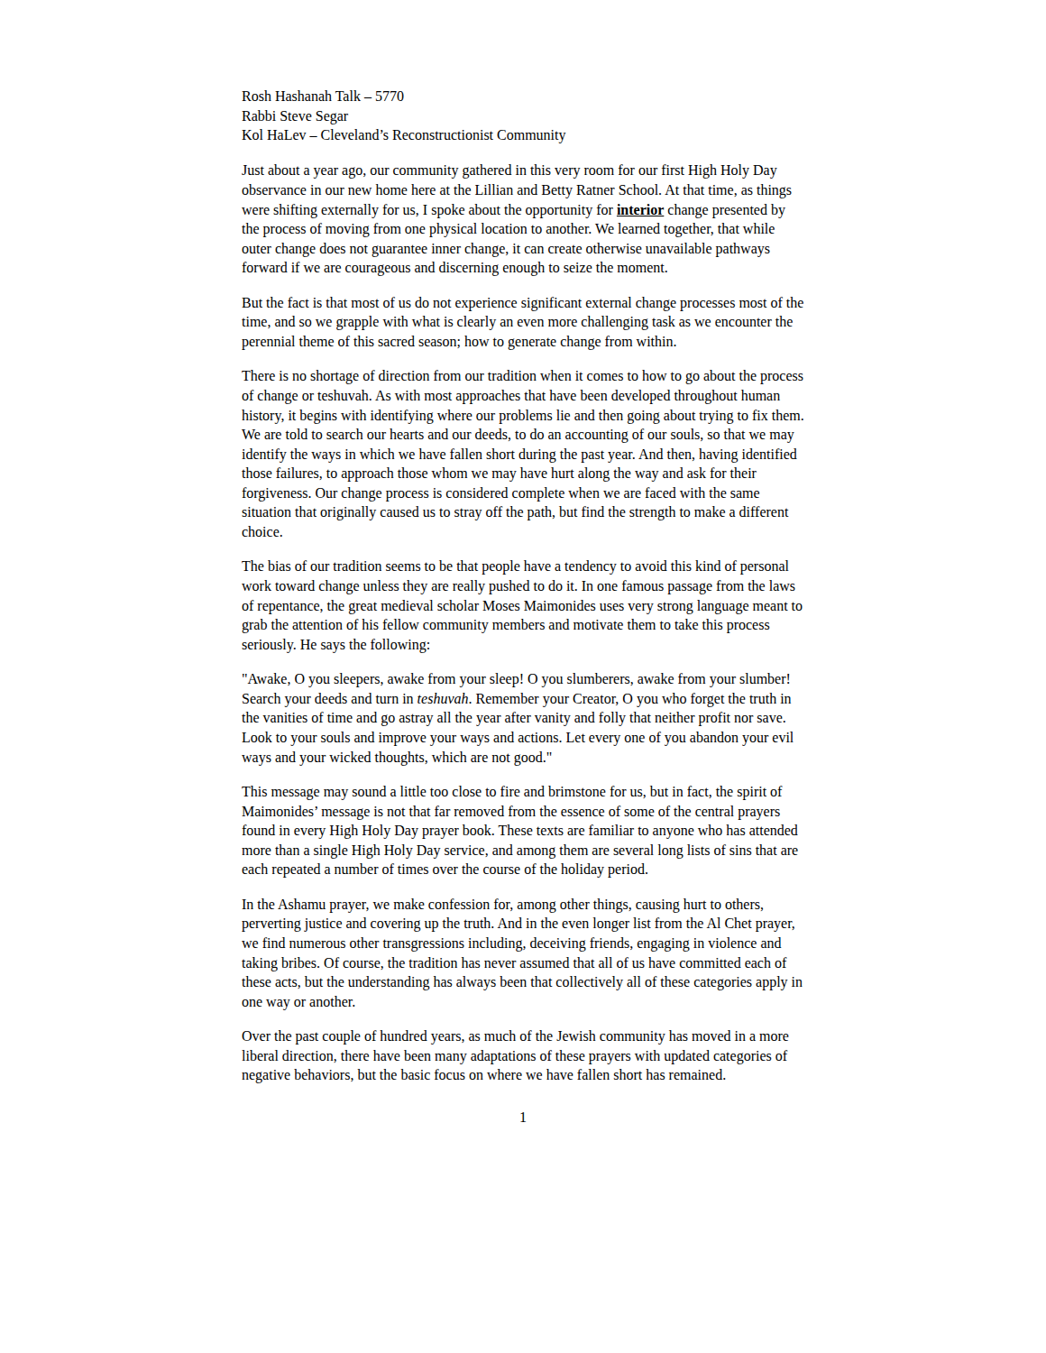Rosh Hashanah Talk – 5770
Rabbi Steve Segar
Kol HaLev – Cleveland’s Reconstructionist Community
Just about a year ago, our community gathered in this very room for our first High Holy Day observance in our new home here at the Lillian and Betty Ratner School. At that time, as things were shifting externally for us, I spoke about the opportunity for interior change presented by the process of moving from one physical location to another. We learned together, that while outer change does not guarantee inner change, it can create otherwise unavailable pathways forward if we are courageous and discerning enough to seize the moment.
But the fact is that most of us do not experience significant external change processes most of the time, and so we grapple with what is clearly an even more challenging task as we encounter the perennial theme of this sacred season; how to generate change from within.
There is no shortage of direction from our tradition when it comes to how to go about the process of change or teshuvah. As with most approaches that have been developed throughout human history, it begins with identifying where our problems lie and then going about trying to fix them. We are told to search our hearts and our deeds, to do an accounting of our souls, so that we may identify the ways in which we have fallen short during the past year. And then, having identified those failures, to approach those whom we may have hurt along the way and ask for their forgiveness. Our change process is considered complete when we are faced with the same situation that originally caused us to stray off the path, but find the strength to make a different choice.
The bias of our tradition seems to be that people have a tendency to avoid this kind of personal work toward change unless they are really pushed to do it. In one famous passage from the laws of repentance, the great medieval scholar Moses Maimonides uses very strong language meant to grab the attention of his fellow community members and motivate them to take this process seriously. He says the following:
"Awake, O you sleepers, awake from your sleep! O you slumberers, awake from your slumber! Search your deeds and turn in teshuvah. Remember your Creator, O you who forget the truth in the vanities of time and go astray all the year after vanity and folly that neither profit nor save. Look to your souls and improve your ways and actions. Let every one of you abandon your evil ways and your wicked thoughts, which are not good."
This message may sound a little too close to fire and brimstone for us, but in fact, the spirit of Maimonides’ message is not that far removed from the essence of some of the central prayers found in every High Holy Day prayer book. These texts are familiar to anyone who has attended more than a single High Holy Day service, and among them are several long lists of sins that are each repeated a number of times over the course of the holiday period.
In the Ashamu prayer, we make confession for, among other things, causing hurt to others, perverting justice and covering up the truth. And in the even longer list from the Al Chet prayer, we find numerous other transgressions including, deceiving friends, engaging in violence and taking bribes. Of course, the tradition has never assumed that all of us have committed each of these acts, but the understanding has always been that collectively all of these categories apply in one way or another.
Over the past couple of hundred years, as much of the Jewish community has moved in a more liberal direction, there have been many adaptations of these prayers with updated categories of negative behaviors, but the basic focus on where we have fallen short has remained.
1